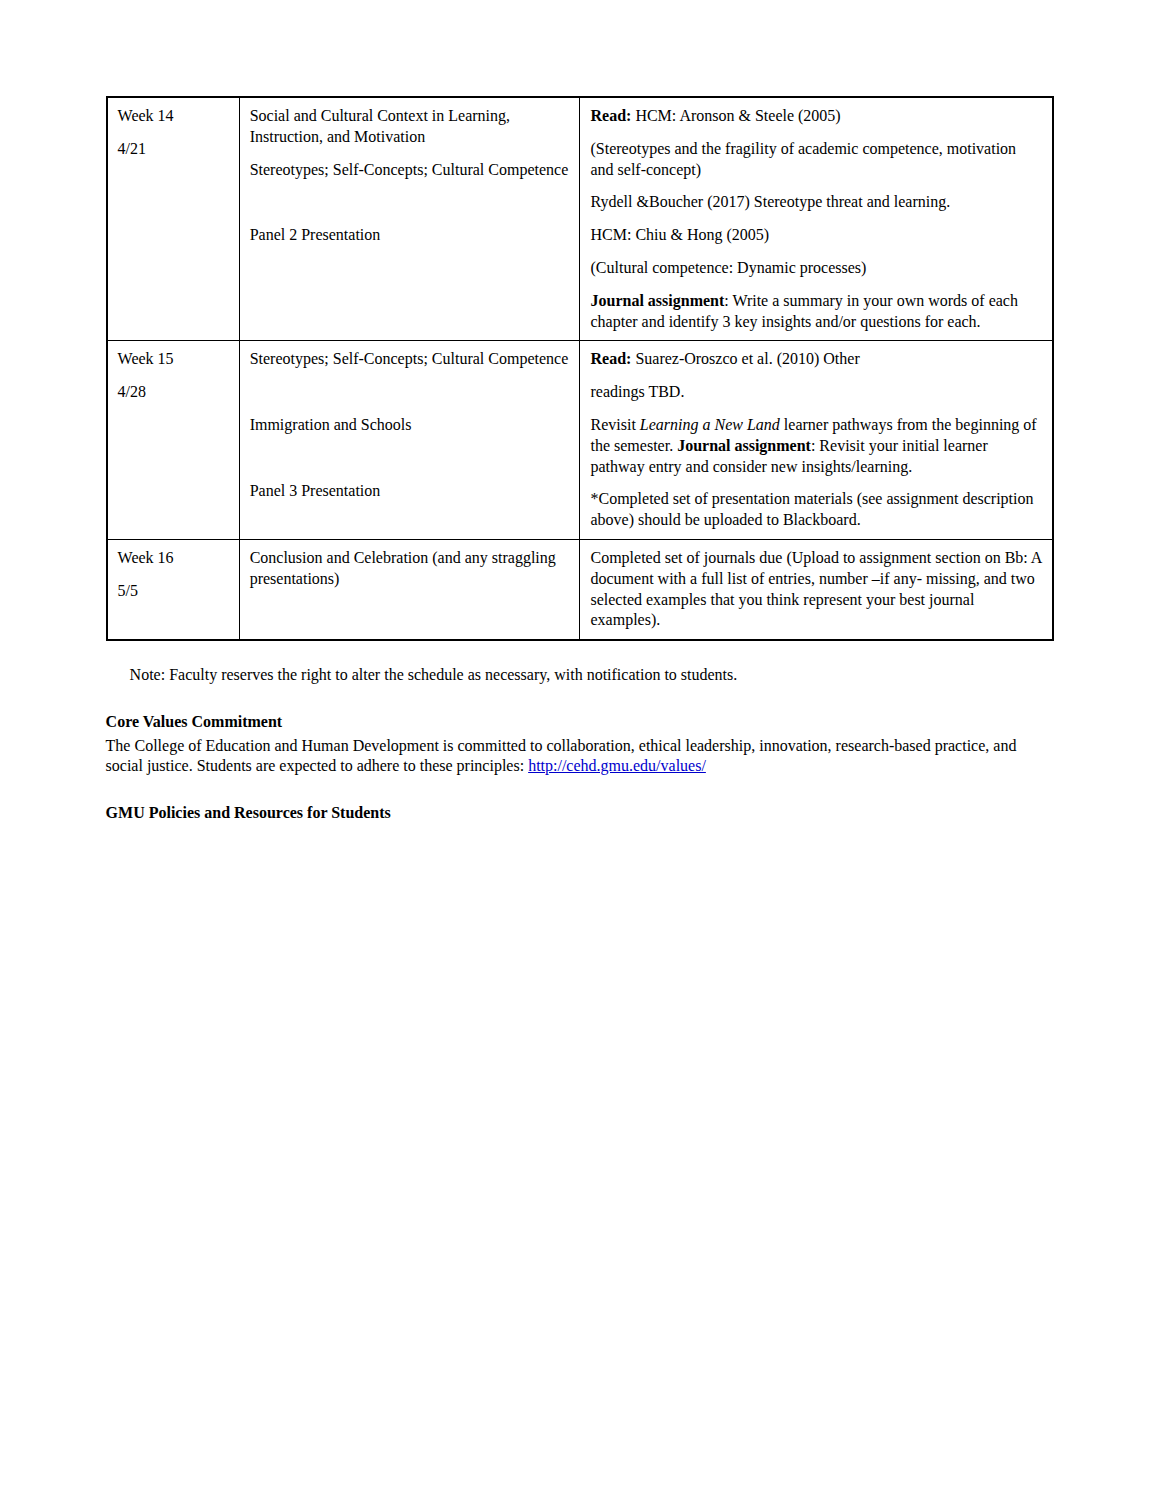| Week 14 4/21 | Social and Cultural Context in Learning, Instruction, and Motivation Stereotypes; Self-Concepts; Cultural Competence Panel 2 Presentation | Read: HCM: Aronson & Steele (2005) (Stereotypes and the fragility of academic competence, motivation and self-concept) Rydell &Boucher (2017) Stereotype threat and learning. HCM: Chiu & Hong (2005) (Cultural competence: Dynamic processes) Journal assignment : Write a summary in your own words of each chapter and identify 3 key insights and/or questions for each. |
| Week 15 4/28 | Stereotypes; Self-Concepts; Cultural Competence Immigration and Schools Panel 3 Presentation | Read: Suarez-Oroszco et al. (2010) Other readings TBD. Revisit Learning a New Land learner pathways from the beginning of the semester. Journal assignment : Revisit your initial learner pathway entry and consider new insights/learning. *Completed set of presentation materials (see assignment description above) should be uploaded to Blackboard. |
| Week 16 5/5 | Conclusion and Celebration (and any straggling presentations) | Completed set of journals due (Upload to assignment section on Bb: A document with a full list of entries, number –if any- missing, and two selected examples that you think represent your best journal examples). |
Note: Faculty reserves the right to alter the schedule as necessary, with notification to students.
Core Values Commitment
The College of Education and Human Development is committed to collaboration, ethical leadership, innovation, research-based practice, and social justice. Students are expected to adhere to these principles: http://cehd.gmu.edu/values/
GMU Policies and Resources for Students